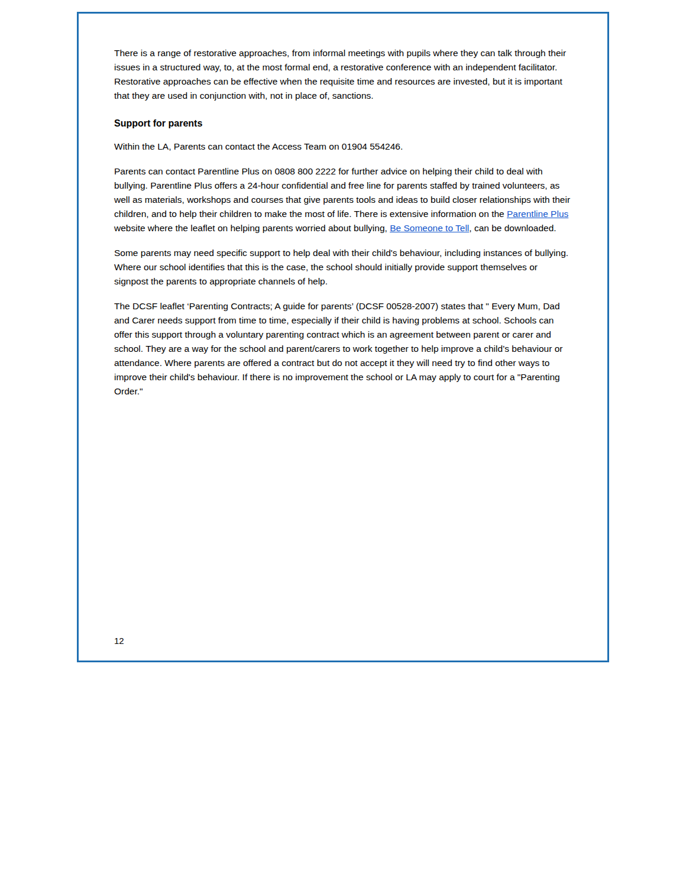There is a range of restorative approaches, from informal meetings with pupils where they can talk through their issues in a structured way, to, at the most formal end, a restorative conference with an independent facilitator. Restorative approaches can be effective when the requisite time and resources are invested, but it is important that they are used in conjunction with, not in place of, sanctions.
Support for parents
Within the LA, Parents can contact the Access Team on 01904 554246.
Parents can contact Parentline Plus on 0808 800 2222 for further advice on helping their child to deal with bullying. Parentline Plus offers a 24-hour confidential and free line for parents staffed by trained volunteers, as well as materials, workshops and courses that give parents tools and ideas to build closer relationships with their children, and to help their children to make the most of life. There is extensive information on the Parentline Plus website where the leaflet on helping parents worried about bullying, Be Someone to Tell, can be downloaded.
Some parents may need specific support to help deal with their child's behaviour, including instances of bullying. Where our school identifies that this is the case, the school should initially provide support themselves or signpost the parents to appropriate channels of help.
The DCSF leaflet ‘Parenting Contracts; A guide for parents’ (DCSF 00528-2007) states that " Every Mum, Dad and Carer needs support from time to time, especially if their child is having problems at school. Schools can offer this support through a voluntary parenting contract which is an agreement between parent or carer and school. They are a way for the school and parent/carers to work together to help improve a child’s behaviour or attendance. Where parents are offered a contract but do not accept it they will need try to find other ways to improve their child's behaviour. If there is no improvement the school or LA may apply to court for a "Parenting Order."
12